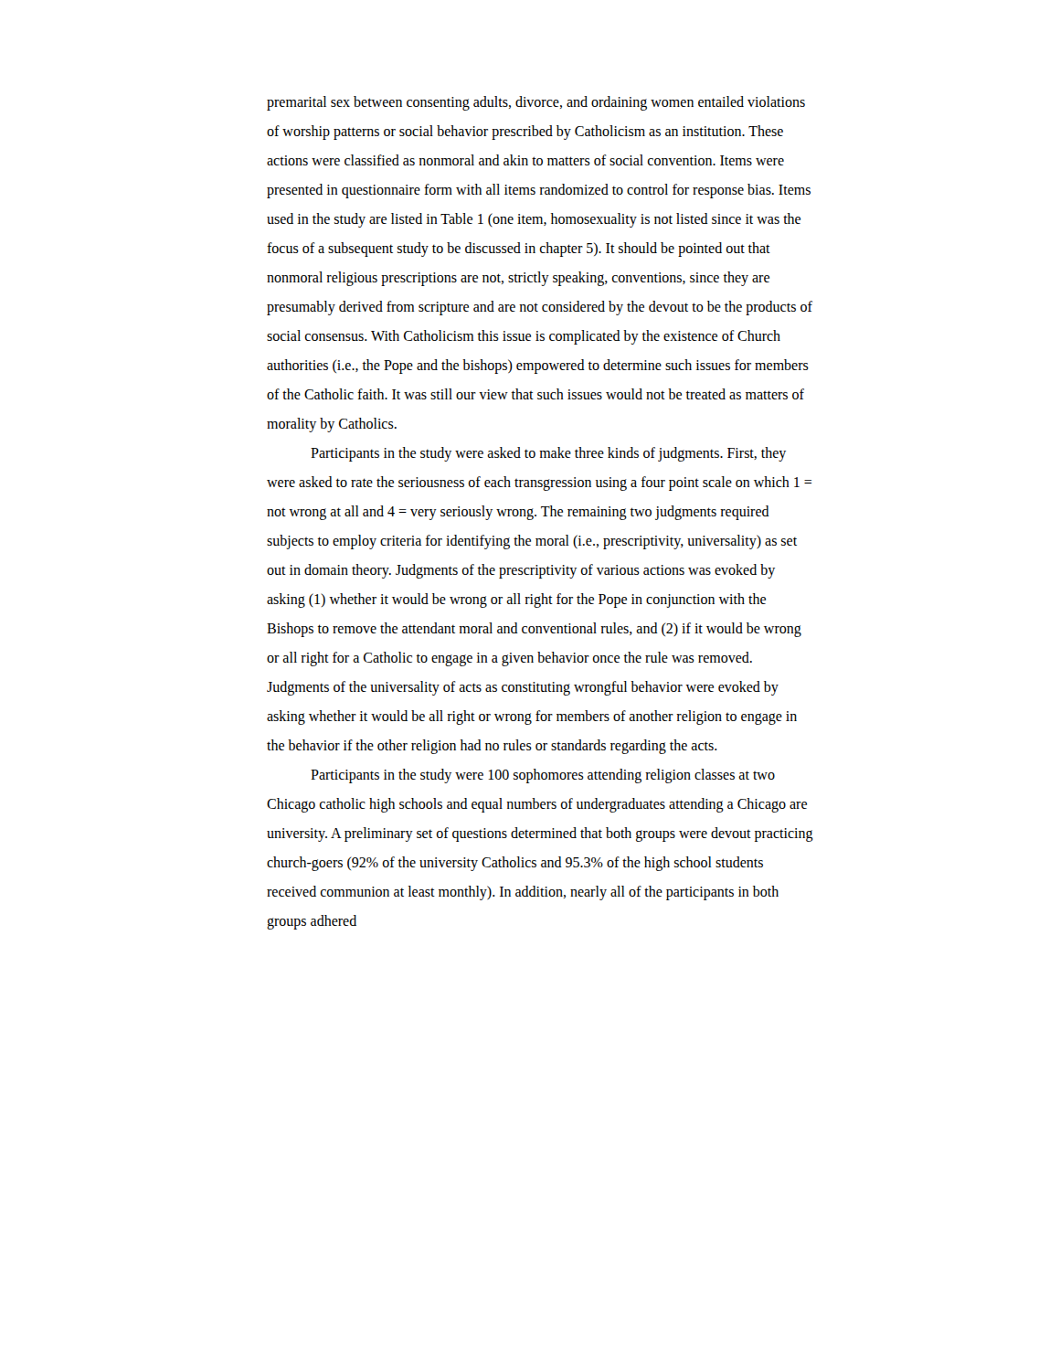premarital sex between consenting adults, divorce, and ordaining women entailed violations of worship patterns or social behavior prescribed by Catholicism as an institution. These actions were classified as nonmoral and akin to matters of social convention. Items were presented in questionnaire form with all items randomized to control for response bias. Items used in the study are listed in Table 1 (one item, homosexuality is not listed since it was the focus of a subsequent study to be discussed in chapter 5). It should be pointed out that nonmoral religious prescriptions are not, strictly speaking, conventions, since they are presumably derived from scripture and are not considered by the devout to be the products of social consensus. With Catholicism this issue is complicated by the existence of Church authorities (i.e., the Pope and the bishops) empowered to determine such issues for members of the Catholic faith. It was still our view that such issues would not be treated as matters of morality by Catholics.
Participants in the study were asked to make three kinds of judgments. First, they were asked to rate the seriousness of each transgression using a four point scale on which 1 = not wrong at all and 4 = very seriously wrong. The remaining two judgments required subjects to employ criteria for identifying the moral (i.e., prescriptivity, universality) as set out in domain theory. Judgments of the prescriptivity of various actions was evoked by asking (1) whether it would be wrong or all right for the Pope in conjunction with the Bishops to remove the attendant moral and conventional rules, and (2) if it would be wrong or all right for a Catholic to engage in a given behavior once the rule was removed. Judgments of the universality of acts as constituting wrongful behavior were evoked by asking whether it would be all right or wrong for members of another religion to engage in the behavior if the other religion had no rules or standards regarding the acts.
Participants in the study were 100 sophomores attending religion classes at two Chicago catholic high schools and equal numbers of undergraduates attending a Chicago are university. A preliminary set of questions determined that both groups were devout practicing church-goers (92% of the university Catholics and 95.3% of the high school students received communion at least monthly). In addition, nearly all of the participants in both groups adhered